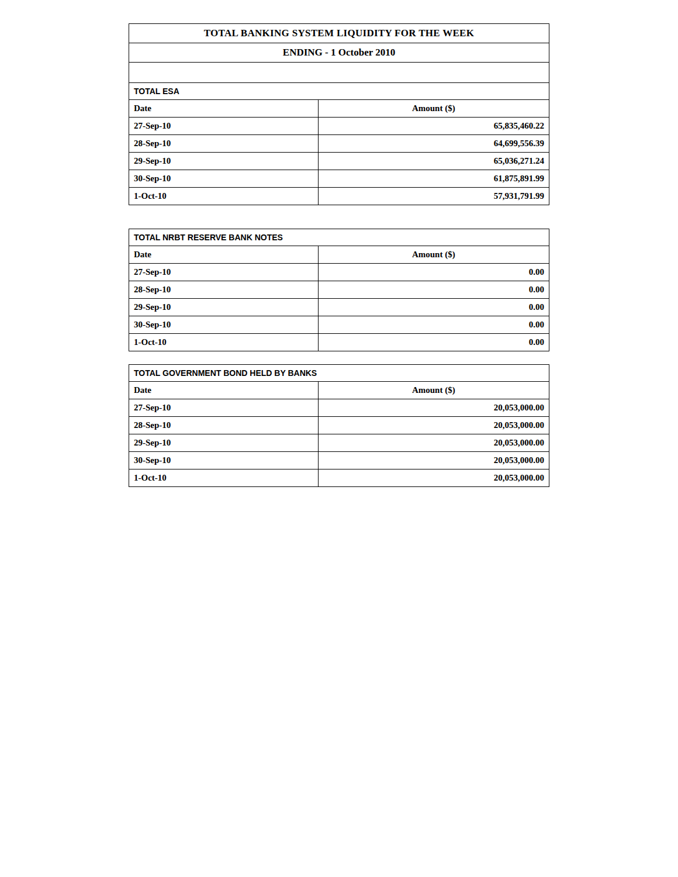| TOTAL BANKING SYSTEM LIQUIDITY FOR THE WEEK |
| ENDING - 1 October 2010 |
| TOTAL ESA |
| Date | Amount ($) |
| 27-Sep-10 | 65,835,460.22 |
| 28-Sep-10 | 64,699,556.39 |
| 29-Sep-10 | 65,036,271.24 |
| 30-Sep-10 | 61,875,891.99 |
| 1-Oct-10 | 57,931,791.99 |
| TOTAL NRBT RESERVE BANK NOTES |
| Date | Amount ($) |
| 27-Sep-10 | 0.00 |
| 28-Sep-10 | 0.00 |
| 29-Sep-10 | 0.00 |
| 30-Sep-10 | 0.00 |
| 1-Oct-10 | 0.00 |
| TOTAL GOVERNMENT BOND HELD BY BANKS |
| Date | Amount ($) |
| 27-Sep-10 | 20,053,000.00 |
| 28-Sep-10 | 20,053,000.00 |
| 29-Sep-10 | 20,053,000.00 |
| 30-Sep-10 | 20,053,000.00 |
| 1-Oct-10 | 20,053,000.00 |